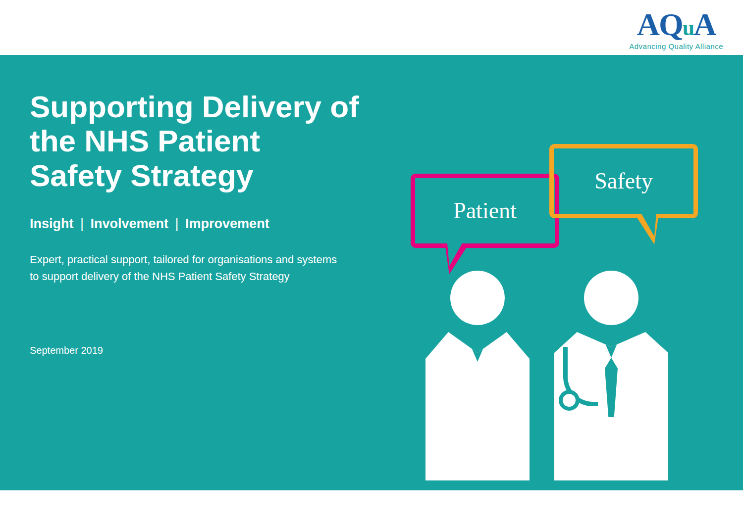AQu A
Advancing Quality Alliance
Supporting Delivery of
the NHS Patient
Safety Strategy
Insight | Involvement | Improvement
Expert, practical support, tailored for organisations and systems to support delivery of the NHS Patient Safety Strategy
September 2019
Patient
Safety